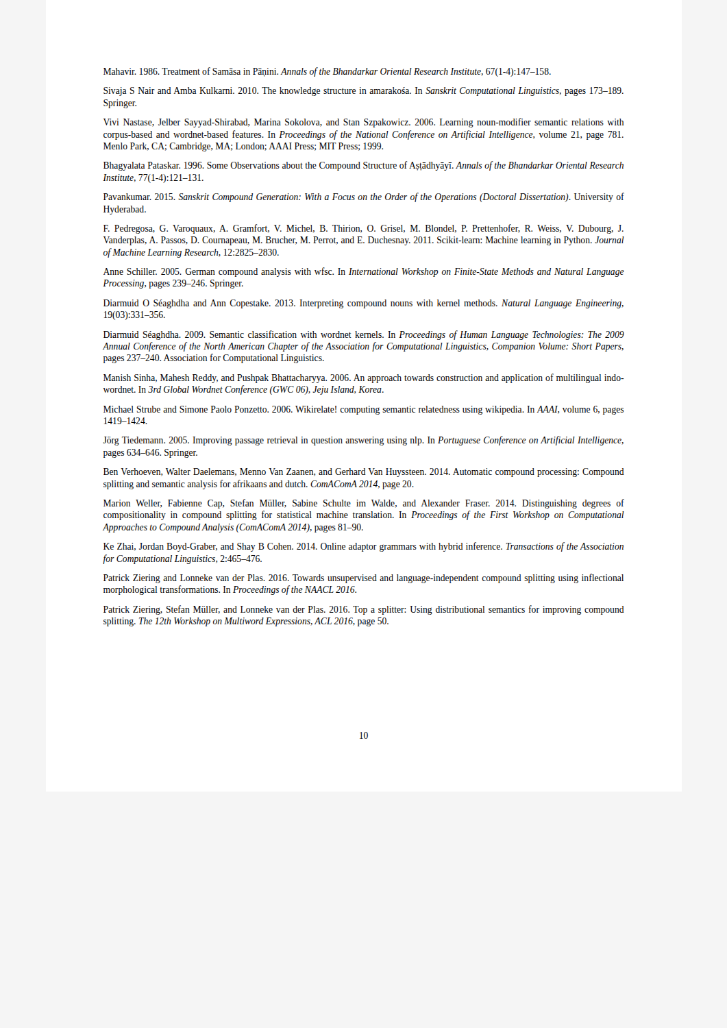Mahavir. 1986. Treatment of Samāsa in Pāṇini. Annals of the Bhandarkar Oriental Research Institute, 67(1-4):147–158.
Sivaja S Nair and Amba Kulkarni. 2010. The knowledge structure in amarakośa. In Sanskrit Computational Linguistics, pages 173–189. Springer.
Vivi Nastase, Jelber Sayyad-Shirabad, Marina Sokolova, and Stan Szpakowicz. 2006. Learning noun-modifier semantic relations with corpus-based and wordnet-based features. In Proceedings of the National Conference on Artificial Intelligence, volume 21, page 781. Menlo Park, CA; Cambridge, MA; London; AAAI Press; MIT Press; 1999.
Bhagyalata Pataskar. 1996. Some Observations about the Compound Structure of Aṣṭādhyāyī. Annals of the Bhandarkar Oriental Research Institute, 77(1-4):121–131.
Pavankumar. 2015. Sanskrit Compound Generation: With a Focus on the Order of the Operations (Doctoral Dissertation). University of Hyderabad.
F. Pedregosa, G. Varoquaux, A. Gramfort, V. Michel, B. Thirion, O. Grisel, M. Blondel, P. Prettenhofer, R. Weiss, V. Dubourg, J. Vanderplas, A. Passos, D. Cournapeau, M. Brucher, M. Perrot, and E. Duchesnay. 2011. Scikit-learn: Machine learning in Python. Journal of Machine Learning Research, 12:2825–2830.
Anne Schiller. 2005. German compound analysis with wfsc. In International Workshop on Finite-State Methods and Natural Language Processing, pages 239–246. Springer.
Diarmuid O Séaghdha and Ann Copestake. 2013. Interpreting compound nouns with kernel methods. Natural Language Engineering, 19(03):331–356.
Diarmuid Séaghdha. 2009. Semantic classification with wordnet kernels. In Proceedings of Human Language Technologies: The 2009 Annual Conference of the North American Chapter of the Association for Computational Linguistics, Companion Volume: Short Papers, pages 237–240. Association for Computational Linguistics.
Manish Sinha, Mahesh Reddy, and Pushpak Bhattacharyya. 2006. An approach towards construction and application of multilingual indo-wordnet. In 3rd Global Wordnet Conference (GWC 06), Jeju Island, Korea.
Michael Strube and Simone Paolo Ponzetto. 2006. Wikirelate! computing semantic relatedness using wikipedia. In AAAI, volume 6, pages 1419–1424.
Jörg Tiedemann. 2005. Improving passage retrieval in question answering using nlp. In Portuguese Conference on Artificial Intelligence, pages 634–646. Springer.
Ben Verhoeven, Walter Daelemans, Menno Van Zaanen, and Gerhard Van Huyssteen. 2014. Automatic compound processing: Compound splitting and semantic analysis for afrikaans and dutch. ComAComA 2014, page 20.
Marion Weller, Fabienne Cap, Stefan Müller, Sabine Schulte im Walde, and Alexander Fraser. 2014. Distinguishing degrees of compositionality in compound splitting for statistical machine translation. In Proceedings of the First Workshop on Computational Approaches to Compound Analysis (ComAComA 2014), pages 81–90.
Ke Zhai, Jordan Boyd-Graber, and Shay B Cohen. 2014. Online adaptor grammars with hybrid inference. Transactions of the Association for Computational Linguistics, 2:465–476.
Patrick Ziering and Lonneke van der Plas. 2016. Towards unsupervised and language-independent compound splitting using inflectional morphological transformations. In Proceedings of the NAACL 2016.
Patrick Ziering, Stefan Müller, and Lonneke van der Plas. 2016. Top a splitter: Using distributional semantics for improving compound splitting. The 12th Workshop on Multiword Expressions, ACL 2016, page 50.
10